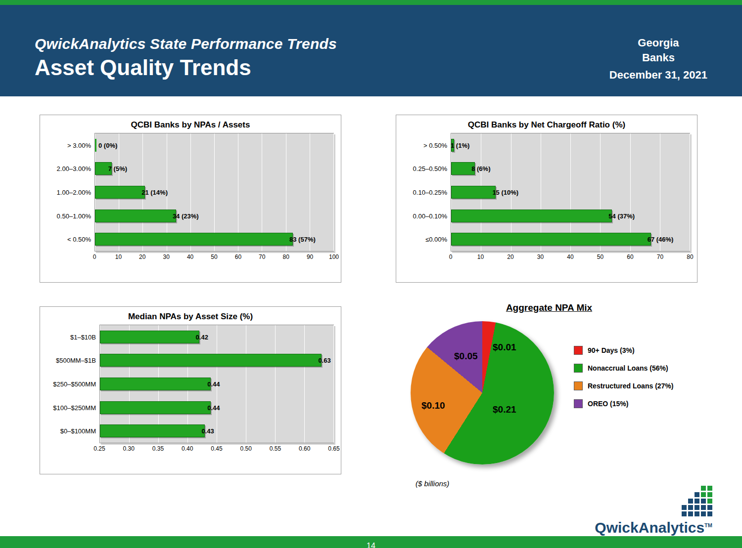QwickAnalytics State Performance Trends
Asset Quality Trends
Georgia
Banks
December 31, 2021
QCBI Banks by NPAs / Assets
0 (0%)
7 (5%)
21 (14%)
34 (23%)
83 (57%)
> 3.00%
2.00–3.00%
1.00–2.00%
0.50–1.00%
< 0.50%
0 10 20 30 40 50 60 70 80 90 100
QCBI Banks by Net Chargeoff Ratio (%)
1 (1%)
8 (6%)
15 (10%)
54 (37%)
67 (46%)
> 0.50%
0.25–0.50%
0.10–0.25%
0.00–0.10%
≤0.00%
0 10 20 30 40 50 60 70 80
Median NPAs by Asset Size (%)
0.42
0.63
0.44
0.44
0.43
$1–$10B
$500MM–$1B
$250–$500MM
$100–$250MM
$0–$100MM
0.25 0.30 0.35 0.40 0.45 0.50 0.55 0.60 0.65
Aggregate NPA Mix
$0.01
$0.05
$0.10
$0.21
90+ Days (3%)
Nonaccrual Loans (56%)
Restructured Loans (27%)
OREO (15%)
($ billions)
QwickAnalyticsTM
14